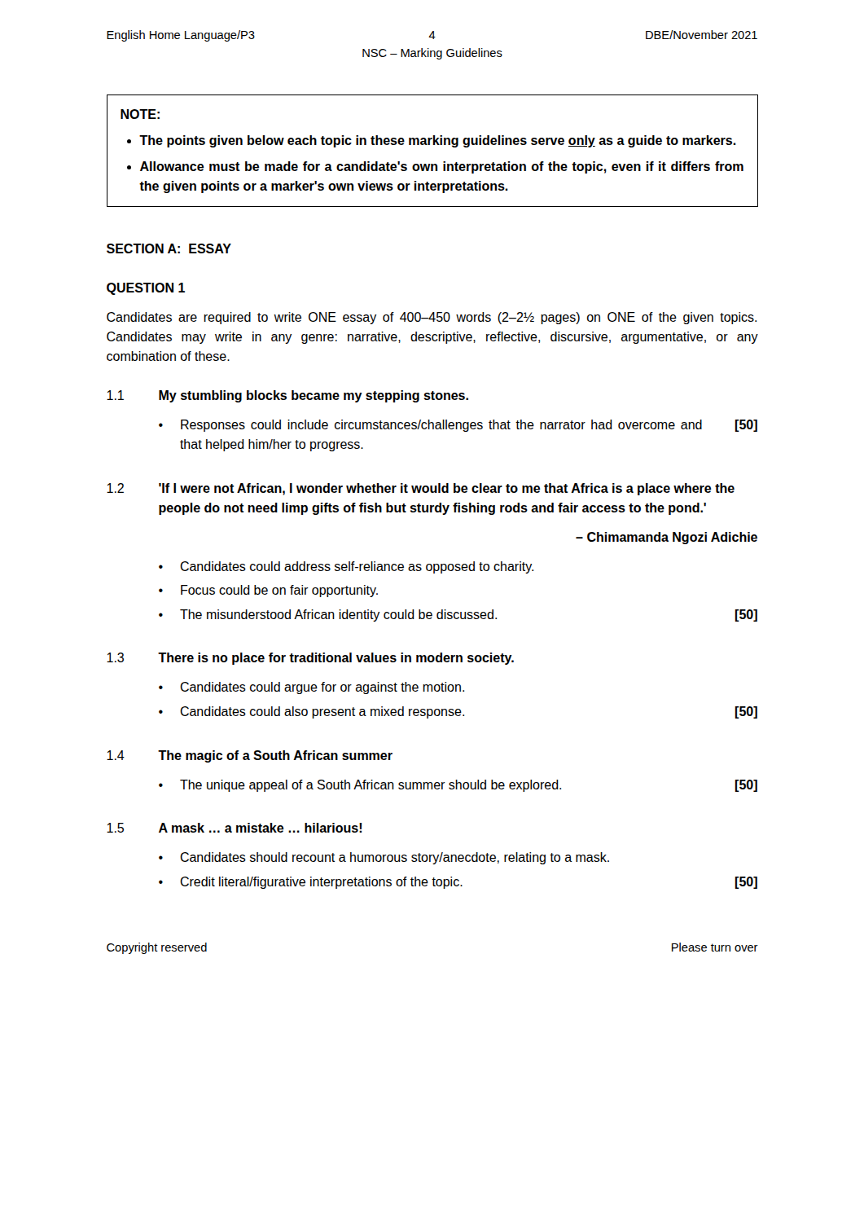English Home Language/P3
4
DBE/November 2021
NSC – Marking Guidelines
NOTE:
The points given below each topic in these marking guidelines serve only as a guide to markers.
Allowance must be made for a candidate's own interpretation of the topic, even if it differs from the given points or a marker's own views or interpretations.
SECTION A: ESSAY
QUESTION 1
Candidates are required to write ONE essay of 400–450 words (2–2½ pages) on ONE of the given topics. Candidates may write in any genre: narrative, descriptive, reflective, discursive, argumentative, or any combination of these.
1.1
My stumbling blocks became my stepping stones.
• Responses could include circumstances/challenges that the narrator had overcome and that helped him/her to progress. [50]
1.2
'If I were not African, I wonder whether it would be clear to me that Africa is a place where the people do not need limp gifts of fish but sturdy fishing rods and fair access to the pond.'
– Chimamanda Ngozi Adichie
• Candidates could address self-reliance as opposed to charity.
• Focus could be on fair opportunity.
• The misunderstood African identity could be discussed. [50]
1.3
There is no place for traditional values in modern society.
• Candidates could argue for or against the motion.
• Candidates could also present a mixed response. [50]
1.4
The magic of a South African summer
• The unique appeal of a South African summer should be explored. [50]
1.5
A mask … a mistake … hilarious!
• Candidates should recount a humorous story/anecdote, relating to a mask.
• Credit literal/figurative interpretations of the topic. [50]
Copyright reserved
Please turn over